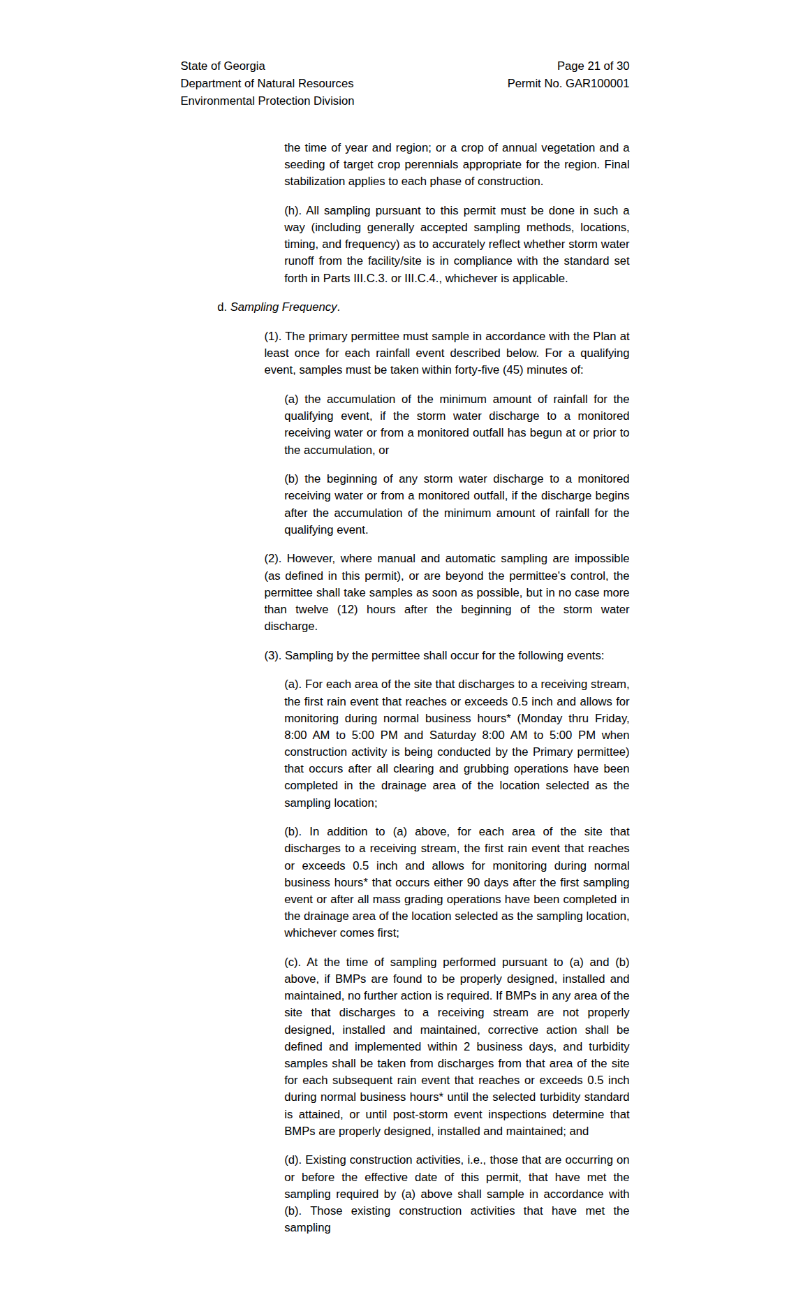| State of Georgia | Page 21 of 30 |
| Department of Natural Resources | Permit No. GAR100001 |
| Environmental Protection Division | |
the time of year and region; or a crop of annual vegetation and a seeding of target crop perennials appropriate for the region. Final stabilization applies to each phase of construction.
(h). All sampling pursuant to this permit must be done in such a way (including generally accepted sampling methods, locations, timing, and frequency) as to accurately reflect whether storm water runoff from the facility/site is in compliance with the standard set forth in Parts III.C.3. or III.C.4., whichever is applicable.
d. Sampling Frequency.
(1). The primary permittee must sample in accordance with the Plan at least once for each rainfall event described below. For a qualifying event, samples must be taken within forty-five (45) minutes of:
(a) the accumulation of the minimum amount of rainfall for the qualifying event, if the storm water discharge to a monitored receiving water or from a monitored outfall has begun at or prior to the accumulation, or
(b) the beginning of any storm water discharge to a monitored receiving water or from a monitored outfall, if the discharge begins after the accumulation of the minimum amount of rainfall for the qualifying event.
(2). However, where manual and automatic sampling are impossible (as defined in this permit), or are beyond the permittee's control, the permittee shall take samples as soon as possible, but in no case more than twelve (12) hours after the beginning of the storm water discharge.
(3). Sampling by the permittee shall occur for the following events:
(a). For each area of the site that discharges to a receiving stream, the first rain event that reaches or exceeds 0.5 inch and allows for monitoring during normal business hours* (Monday thru Friday, 8:00 AM to 5:00 PM and Saturday 8:00 AM to 5:00 PM when construction activity is being conducted by the Primary permittee) that occurs after all clearing and grubbing operations have been completed in the drainage area of the location selected as the sampling location;
(b). In addition to (a) above, for each area of the site that discharges to a receiving stream, the first rain event that reaches or exceeds 0.5 inch and allows for monitoring during normal business hours* that occurs either 90 days after the first sampling event or after all mass grading operations have been completed in the drainage area of the location selected as the sampling location, whichever comes first;
(c). At the time of sampling performed pursuant to (a) and (b) above, if BMPs are found to be properly designed, installed and maintained, no further action is required. If BMPs in any area of the site that discharges to a receiving stream are not properly designed, installed and maintained, corrective action shall be defined and implemented within 2 business days, and turbidity samples shall be taken from discharges from that area of the site for each subsequent rain event that reaches or exceeds 0.5 inch during normal business hours* until the selected turbidity standard is attained, or until post-storm event inspections determine that BMPs are properly designed, installed and maintained; and
(d). Existing construction activities, i.e., those that are occurring on or before the effective date of this permit, that have met the sampling required by (a) above shall sample in accordance with (b). Those existing construction activities that have met the sampling